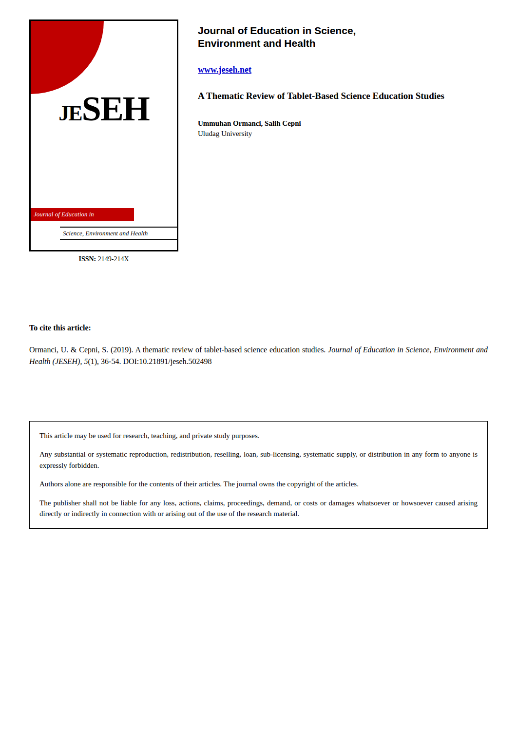JE SEH
Journal of Education in
Science, Environment and Health
ISSN: 2149-214X
Journal of Education in Science,
Environment and Health
www.jeseh.net
A Thematic Review of Tablet-Based Science Education Studies
Ummuhan Ormanci, Salih Cepni
Uludag University
To cite this article:
Ormanci, U. & Cepni, S. (2019). A thematic review of tablet-based science education studies. Journal of Education in Science, Environment and Health (JESEH), 5(1), 36-54. DOI:10.21891/jeseh.502498
This article may be used for research, teaching, and private study purposes.
Any substantial or systematic reproduction, redistribution, reselling, loan, sub-licensing, systematic supply, or distribution in any form to anyone is expressly forbidden.
Authors alone are responsible for the contents of their articles. The journal owns the copyright of the articles.
The publisher shall not be liable for any loss, actions, claims, proceedings, demand, or costs or damages whatsoever or howsoever caused arising directly or indirectly in connection with or arising out of the use of the research material.